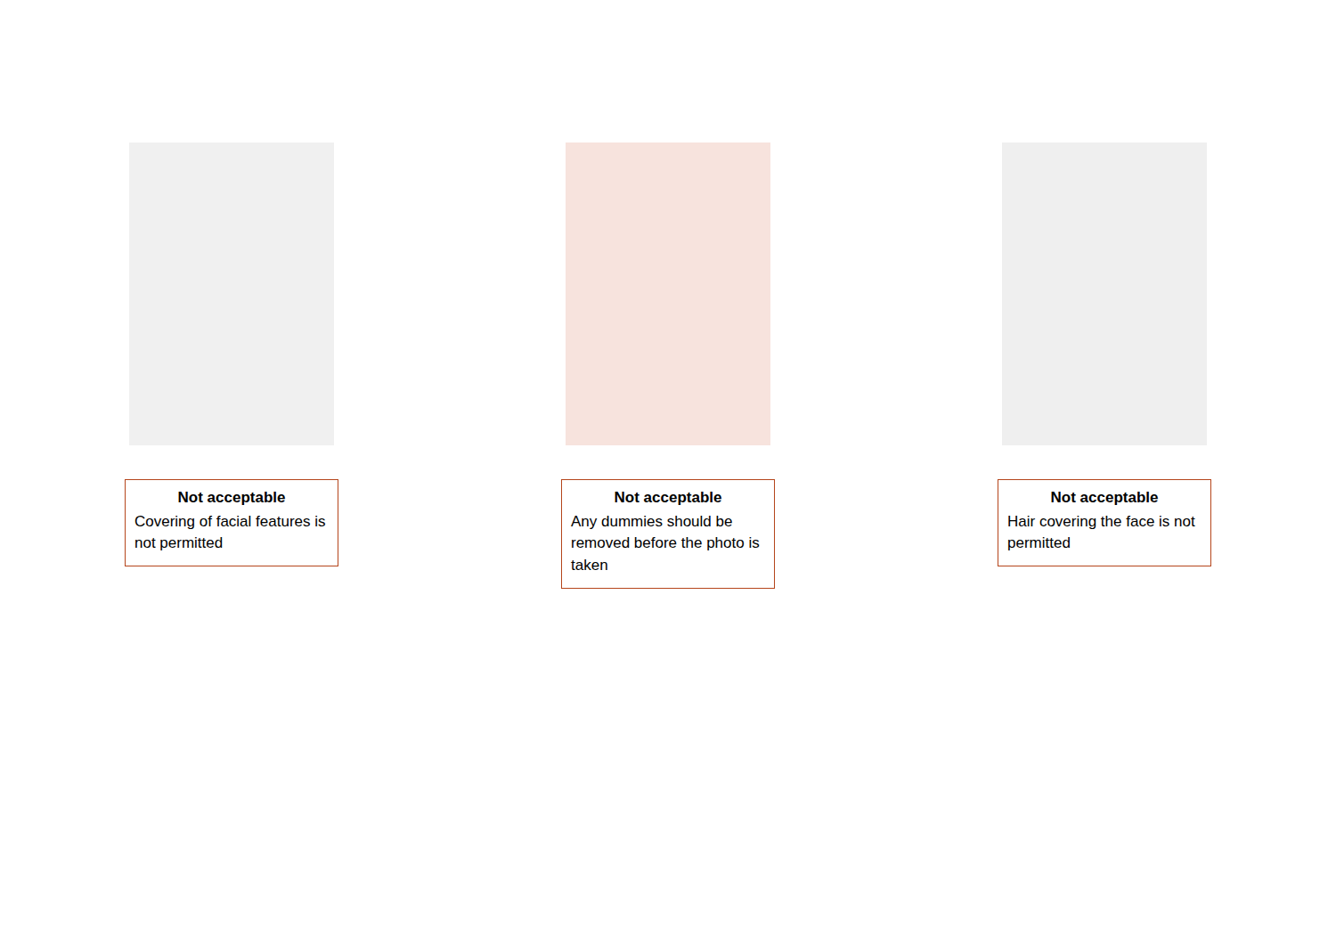Not acceptable Covering of facial features is not permitted
Not acceptable Any dummies should be removed before the photo is taken
Not acceptable Hair covering the face is not permitted